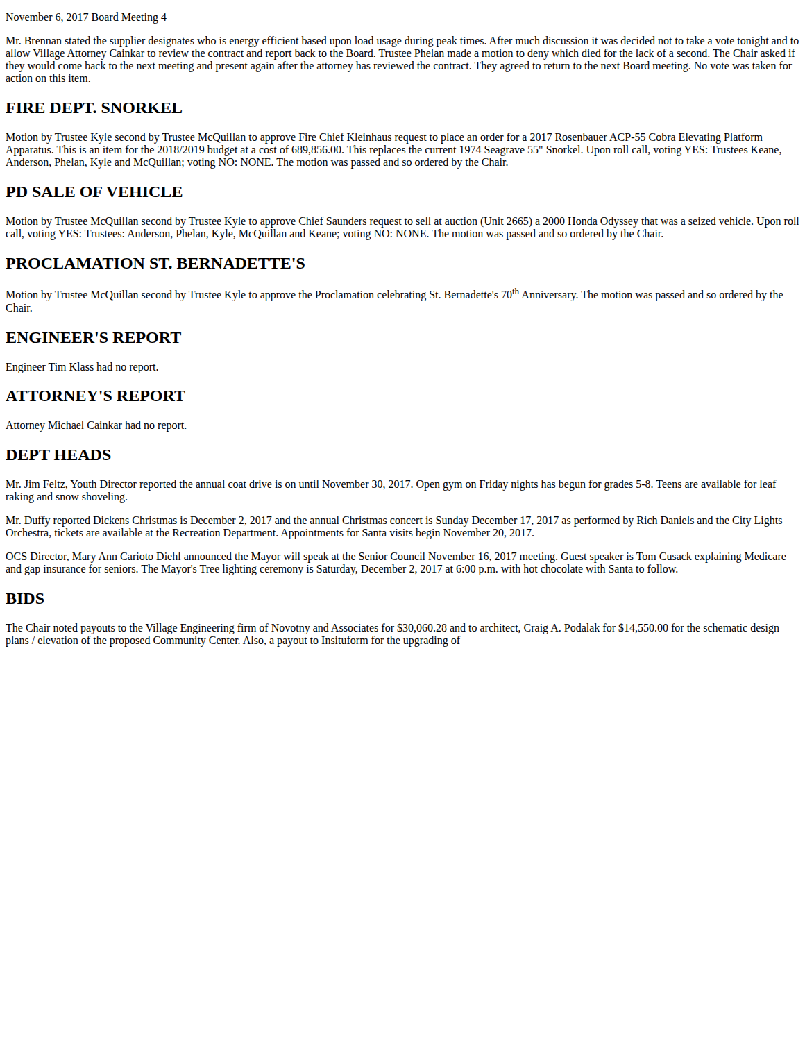November 6, 2017 Board Meeting 4
Mr. Brennan stated the supplier designates who is energy efficient based upon load usage during peak times. After much discussion it was decided not to take a vote tonight and to allow Village Attorney Cainkar to review the contract and report back to the Board. Trustee Phelan made a motion to deny which died for the lack of a second. The Chair asked if they would come back to the next meeting and present again after the attorney has reviewed the contract. They agreed to return to the next Board meeting. No vote was taken for action on this item.
FIRE DEPT. SNORKEL
Motion by Trustee Kyle second by Trustee McQuillan to approve Fire Chief Kleinhaus request to place an order for a 2017 Rosenbauer ACP-55 Cobra Elevating Platform Apparatus. This is an item for the 2018/2019 budget at a cost of 689,856.00. This replaces the current 1974 Seagrave 55" Snorkel. Upon roll call, voting YES: Trustees Keane, Anderson, Phelan, Kyle and McQuillan; voting NO: NONE. The motion was passed and so ordered by the Chair.
PD SALE OF VEHICLE
Motion by Trustee McQuillan second by Trustee Kyle to approve Chief Saunders request to sell at auction (Unit 2665) a 2000 Honda Odyssey that was a seized vehicle. Upon roll call, voting YES: Trustees: Anderson, Phelan, Kyle, McQuillan and Keane; voting NO: NONE. The motion was passed and so ordered by the Chair.
PROCLAMATION ST. BERNADETTE'S
Motion by Trustee McQuillan second by Trustee Kyle to approve the Proclamation celebrating St. Bernadette's 70th Anniversary. The motion was passed and so ordered by the Chair.
ENGINEER'S REPORT
Engineer Tim Klass had no report.
ATTORNEY'S REPORT
Attorney Michael Cainkar had no report.
DEPT HEADS
Mr. Jim Feltz, Youth Director reported the annual coat drive is on until November 30, 2017. Open gym on Friday nights has begun for grades 5-8. Teens are available for leaf raking and snow shoveling.
Mr. Duffy reported Dickens Christmas is December 2, 2017 and the annual Christmas concert is Sunday December 17, 2017 as performed by Rich Daniels and the City Lights Orchestra, tickets are available at the Recreation Department. Appointments for Santa visits begin November 20, 2017.
OCS Director, Mary Ann Carioto Diehl announced the Mayor will speak at the Senior Council November 16, 2017 meeting. Guest speaker is Tom Cusack explaining Medicare and gap insurance for seniors. The Mayor's Tree lighting ceremony is Saturday, December 2, 2017 at 6:00 p.m. with hot chocolate with Santa to follow.
BIDS
The Chair noted payouts to the Village Engineering firm of Novotny and Associates for $30,060.28 and to architect, Craig A. Podalak for $14,550.00 for the schematic design plans / elevation of the proposed Community Center. Also, a payout to Insituform for the upgrading of